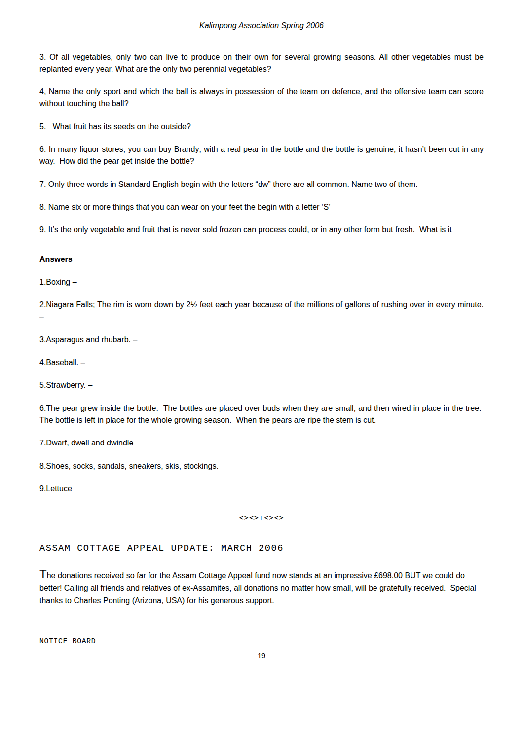Kalimpong Association Spring 2006
3. Of all vegetables, only two can live to produce on their own for several growing seasons. All other vegetables must be replanted every year. What are the only two perennial vegetables?
4, Name the only sport and which the ball is always in possession of the team on defence, and the offensive team can score without touching the ball?
5. What fruit has its seeds on the outside?
6. In many liquor stores, you can buy Brandy; with a real pear in the bottle and the bottle is genuine; it hasn’t been cut in any way. How did the pear get inside the bottle?
7. Only three words in Standard English begin with the letters “dw” there are all common. Name two of them.
8. Name six or more things that you can wear on your feet the begin with a letter ‘S’
9. It’s the only vegetable and fruit that is never sold frozen can process could, or in any other form but fresh. What is it
Answers
1.Boxing –
2.Niagara Falls; The rim is worn down by 2½ feet each year because of the millions of gallons of rushing over in every minute. –
3.Asparagus and rhubarb. –
4.Baseball. –
5.Strawberry. –
6.The pear grew inside the bottle. The bottles are placed over buds when they are small, and then wired in place in the tree. The bottle is left in place for the whole growing season. When the pears are ripe the stem is cut.
7.Dwarf, dwell and dwindle
8.Shoes, socks, sandals, sneakers, skis, stockings.
9.Lettuce
<><>+<><>
ASSAM COTTAGE APPEAL UPDATE: MARCH 2006
The donations received so far for the Assam Cottage Appeal fund now stands at an impressive £698.00 BUT we could do better! Calling all friends and relatives of ex-Assamites, all donations no matter how small, will be gratefully received. Special thanks to Charles Ponting (Arizona, USA) for his generous support.
NOTICE BOARD
19